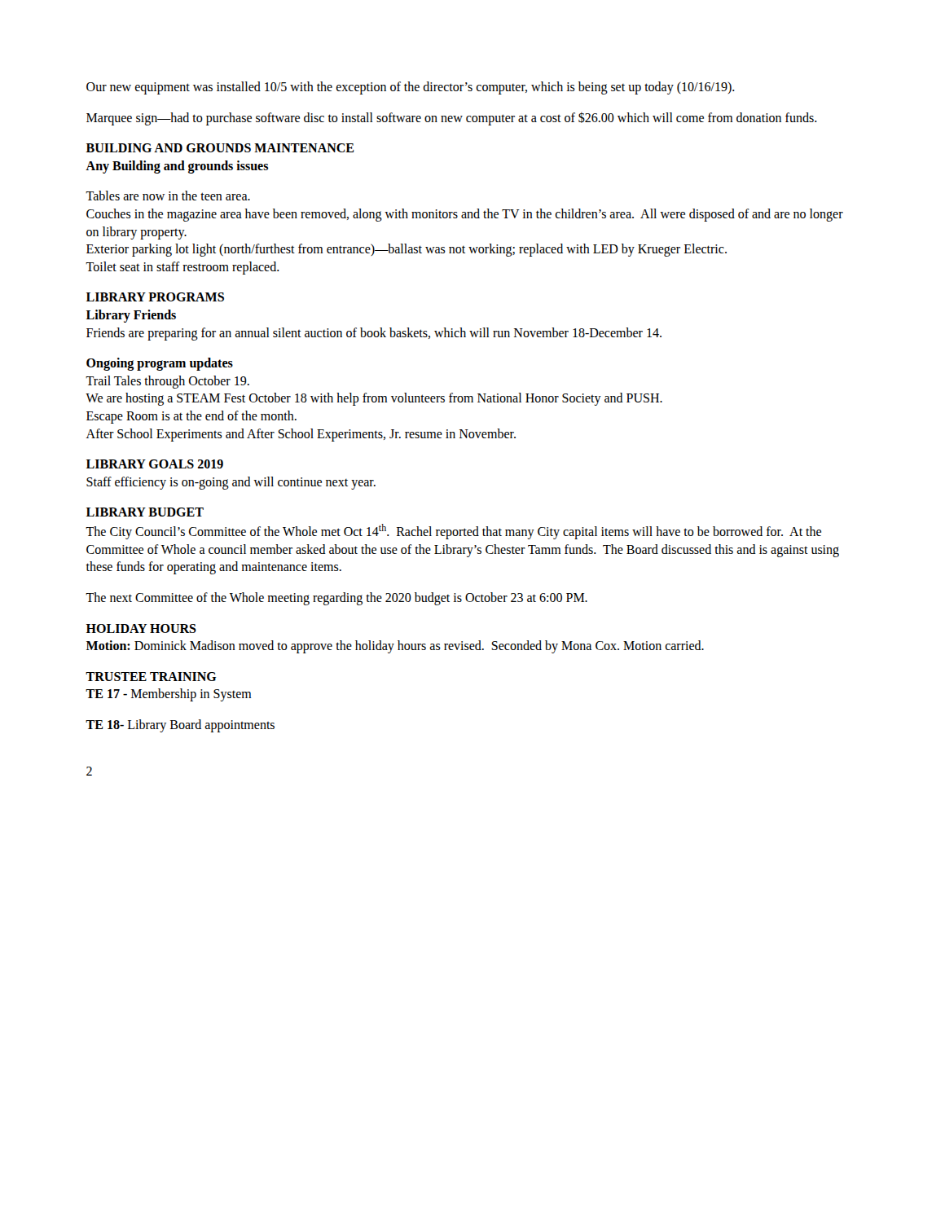Our new equipment was installed 10/5 with the exception of the director’s computer, which is being set up today (10/16/19).
Marquee sign—had to purchase software disc to install software on new computer at a cost of $26.00 which will come from donation funds.
Building and Grounds Maintenance
Any Building and grounds issues
Tables are now in the teen area.
Couches in the magazine area have been removed, along with monitors and the TV in the children’s area. All were disposed of and are no longer on library property.
Exterior parking lot light (north/furthest from entrance)—ballast was not working; replaced with LED by Krueger Electric.
Toilet seat in staff restroom replaced.
Library Programs
Library Friends
Friends are preparing for an annual silent auction of book baskets, which will run November 18-December 14.
Ongoing program updates
Trail Tales through October 19.
We are hosting a STEAM Fest October 18 with help from volunteers from National Honor Society and PUSH.
Escape Room is at the end of the month.
After School Experiments and After School Experiments, Jr. resume in November.
Library Goals 2019
Staff efficiency is on-going and will continue next year.
Library Budget
The City Council’s Committee of the Whole met Oct 14th. Rachel reported that many City capital items will have to be borrowed for. At the Committee of Whole a council member asked about the use of the Library’s Chester Tamm funds. The Board discussed this and is against using these funds for operating and maintenance items.
The next Committee of the Whole meeting regarding the 2020 budget is October 23 at 6:00 PM.
Holiday Hours
Motion: Dominick Madison moved to approve the holiday hours as revised. Seconded by Mona Cox. Motion carried.
Trustee Training
TE 17 - Membership in System
TE 18- Library Board appointments
2